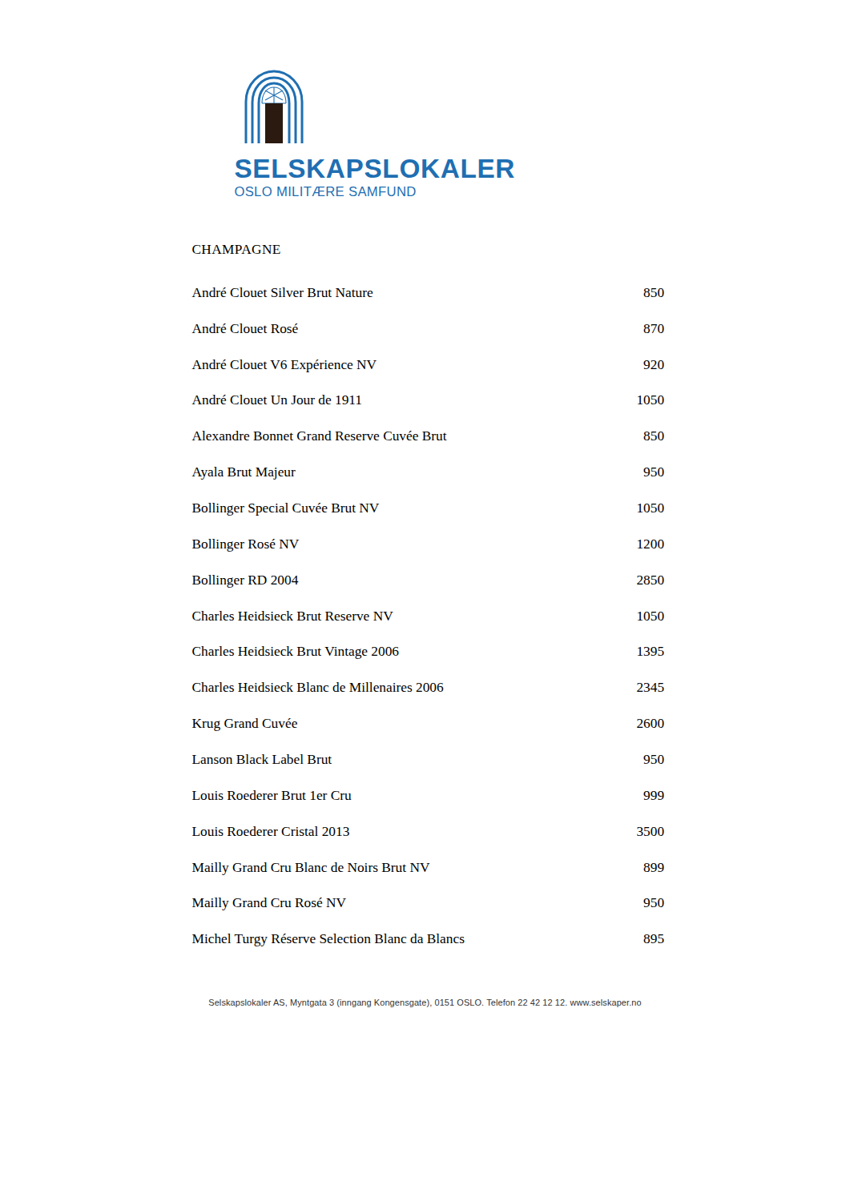SELSKAPSLOKALER
OSLO MILITÆRE SAMFUND
CHAMPAGNE
| André Clouet Silver Brut Nature | 850 |
| André Clouet Rosé | 870 |
| André Clouet V6 Expérience NV | 920 |
| André Clouet Un Jour de 1911 | 1050 |
| Alexandre Bonnet Grand Reserve Cuvée Brut | 850 |
| Ayala Brut Majeur | 950 |
| Bollinger Special Cuvée Brut NV | 1050 |
| Bollinger Rosé NV | 1200 |
| Bollinger RD 2004 | 2850 |
| Charles Heidsieck Brut Reserve NV | 1050 |
| Charles Heidsieck Brut Vintage 2006 | 1395 |
| Charles Heidsieck Blanc de Millenaires 2006 | 2345 |
| Krug Grand Cuvée | 2600 |
| Lanson Black Label Brut | 950 |
| Louis Roederer Brut 1er Cru | 999 |
| Louis Roederer Cristal 2013 | 3500 |
| Mailly Grand Cru Blanc de Noirs Brut NV | 899 |
| Mailly Grand Cru Rosé NV | 950 |
| Michel Turgy Réserve Selection Blanc da Blancs | 895 |
Selskapslokaler AS, Myntgata 3 (inngang Kongensgate), 0151 OSLO. Telefon 22 42 12 12. www.selskaper.no